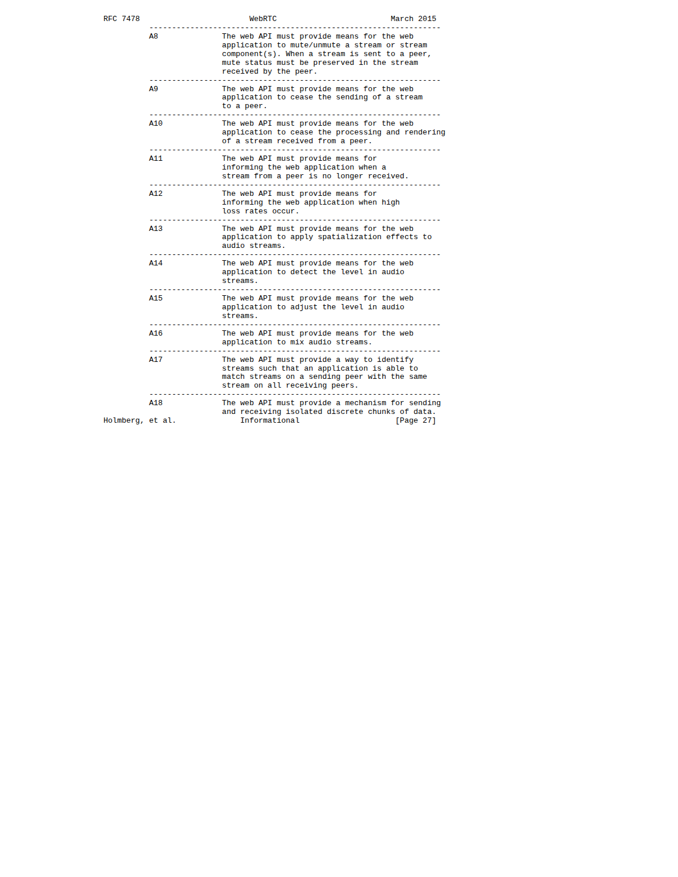RFC 7478                        WebRTC                         March 2015
          ----------------------------------------------------------------
          A8              The web API must provide means for the web
                          application to mute/unmute a stream or stream
                          component(s). When a stream is sent to a peer,
                          mute status must be preserved in the stream
                          received by the peer.
          ----------------------------------------------------------------
          A9              The web API must provide means for the web
                          application to cease the sending of a stream
                          to a peer.
          ----------------------------------------------------------------
          A10             The web API must provide means for the web
                          application to cease the processing and rendering
                          of a stream received from a peer.
          ----------------------------------------------------------------
          A11             The web API must provide means for
                          informing the web application when a
                          stream from a peer is no longer received.
          ----------------------------------------------------------------
          A12             The web API must provide means for
                          informing the web application when high
                          loss rates occur.
          ----------------------------------------------------------------
          A13             The web API must provide means for the web
                          application to apply spatialization effects to
                          audio streams.
          ----------------------------------------------------------------
          A14             The web API must provide means for the web
                          application to detect the level in audio
                          streams.
          ----------------------------------------------------------------
          A15             The web API must provide means for the web
                          application to adjust the level in audio
                          streams.
          ----------------------------------------------------------------
          A16             The web API must provide means for the web
                          application to mix audio streams.
          ----------------------------------------------------------------
          A17             The web API must provide a way to identify
                          streams such that an application is able to
                          match streams on a sending peer with the same
                          stream on all receiving peers.
          ----------------------------------------------------------------
          A18             The web API must provide a mechanism for sending
                          and receiving isolated discrete chunks of data.
Holmberg, et al.              Informational                     [Page 27]